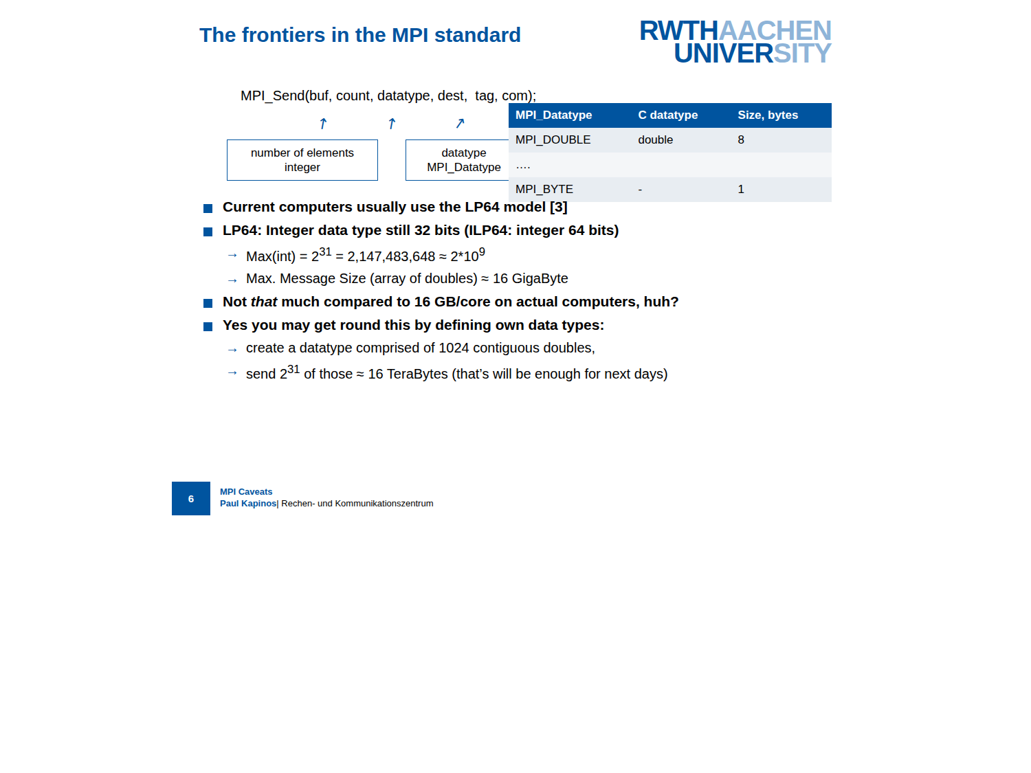The frontiers in the MPI standard
RWTHAACHEN
UNIVERSITY
MPI_Send(buf, count, datatype, dest, tag, com);
↗ ↗ ↗
number of elements
integer
datatype
MPI_Datatype
| MPI_Datatype | C datatype | Size, bytes |
| --- | --- | --- |
| MPI_DOUBLE | double | 8 |
| …. | | |
| MPI_BYTE | - | 1 |
Current computers usually use the LP64 model [3]
LP64: Integer data type still 32 bits (ILP64: integer 64 bits)
Max(int) = 231 = 2,147,483,648 ≈ 2*109
Max. Message Size (array of doubles) ≈ 16 GigaByte
Not that much compared to 16 GB/core on actual computers, huh?
Yes you may get round this by defining own data types:
create a datatype comprised of 1024 contiguous doubles,
send 231 of those ≈ 16 TeraBytes (that’s will be enough for next days)
6
MPI Caveats
Paul Kapinos| Rechen- und Kommunikationszentrum